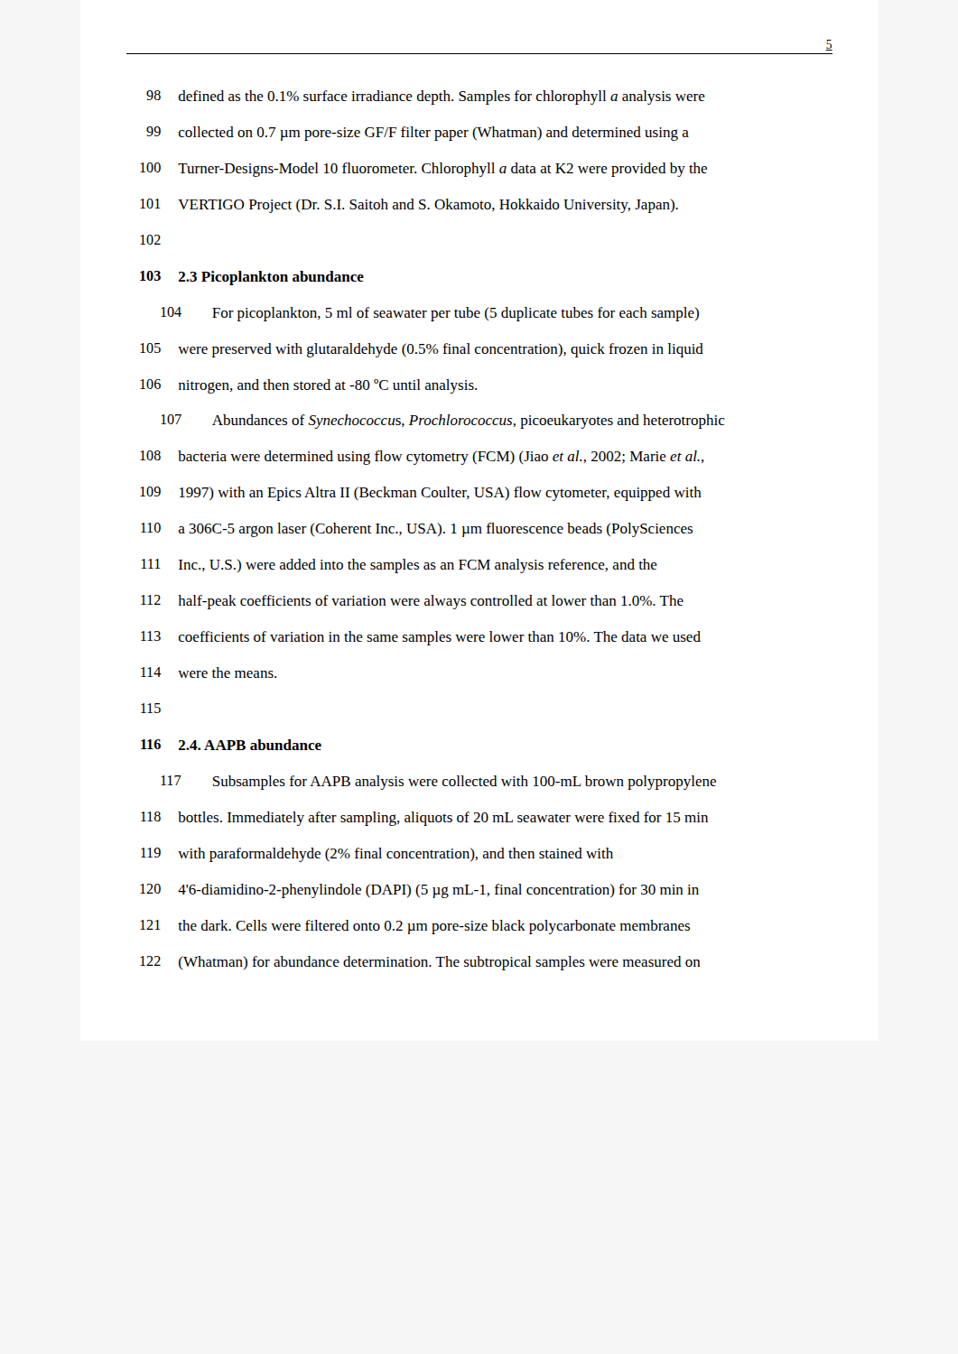5
defined as the 0.1% surface irradiance depth. Samples for chlorophyll a analysis were
collected on 0.7 µm pore-size GF/F filter paper (Whatman) and determined using a
Turner-Designs-Model 10 fluorometer. Chlorophyll a data at K2 were provided by the
VERTIGO Project (Dr. S.I. Saitoh and S. Okamoto, Hokkaido University, Japan).
2.3 Picoplankton abundance
For picoplankton, 5 ml of seawater per tube (5 duplicate tubes for each sample)
were preserved with glutaraldehyde (0.5% final concentration), quick frozen in liquid
nitrogen, and then stored at -80 ºC until analysis.
Abundances of Synechococcus, Prochlorococcus, picoeukaryotes and heterotrophic
bacteria were determined using flow cytometry (FCM) (Jiao et al., 2002; Marie et al.,
1997) with an Epics Altra II (Beckman Coulter, USA) flow cytometer, equipped with
a 306C-5 argon laser (Coherent Inc., USA). 1 µm fluorescence beads (PolySciences
Inc., U.S.) were added into the samples as an FCM analysis reference, and the
half-peak coefficients of variation were always controlled at lower than 1.0%. The
coefficients of variation in the same samples were lower than 10%. The data we used
were the means.
2.4. AAPB abundance
Subsamples for AAPB analysis were collected with 100-mL brown polypropylene
bottles. Immediately after sampling, aliquots of 20 mL seawater were fixed for 15 min
with paraformaldehyde (2% final concentration), and then stained with
4'6-diamidino-2-phenylindole (DAPI) (5 µg mL-1, final concentration) for 30 min in
the dark. Cells were filtered onto 0.2 µm pore-size black polycarbonate membranes
(Whatman) for abundance determination. The subtropical samples were measured on